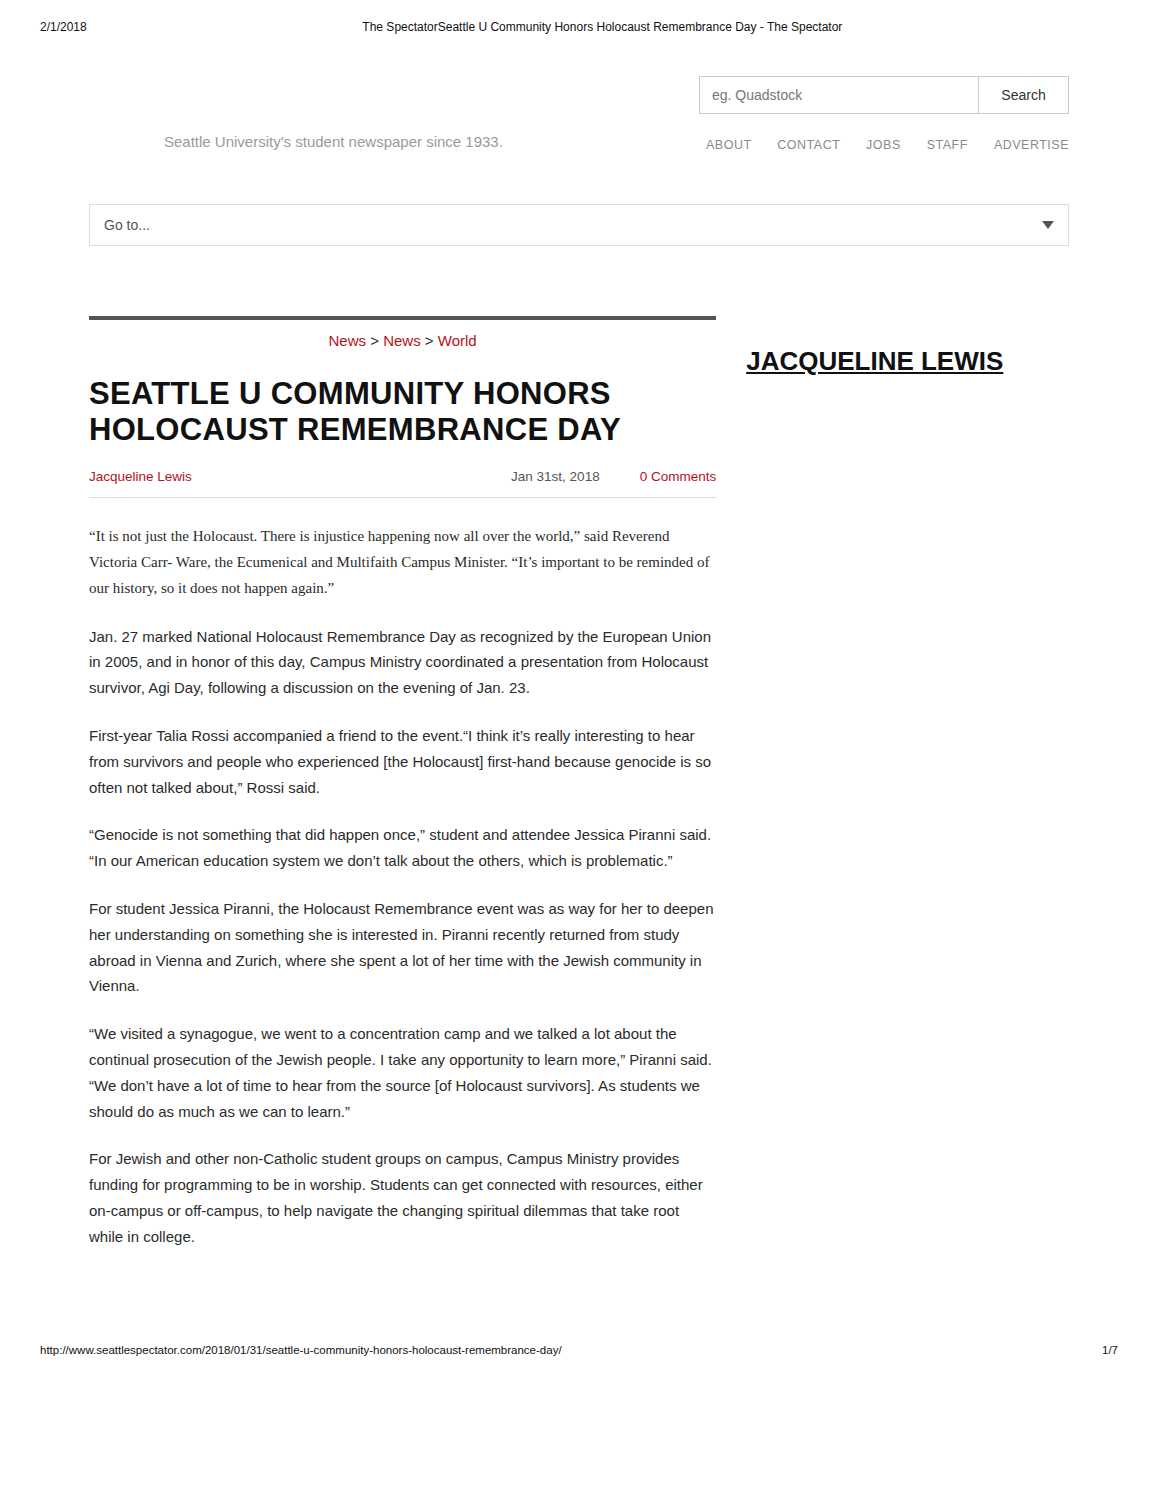2/1/2018 The SpectatorSeattle U Community Honors Holocaust Remembrance Day - The Spectator
Search Search About Contact Jobs Staff Advertise
Seattle University's student newspaper since 1933.
Go to... Go to...
News > News > World
Seattle U Community Honors Holocaust Remembrance Day
Jacqueline Lewis Jan 31st, 2018 0 Comments
“It is not just the Holocaust. There is injustice happening now all over the world,” said Reverend Victoria Carr- Ware, the Ecumenical and Multifaith Campus Minister. “It’s important to be reminded of our history, so it does not happen again.”
Jan. 27 marked National Holocaust Remembrance Day as recognized by the European Union in 2005, and in honor of this day, Campus Ministry coordinated a presentation from Holocaust survivor, Agi Day, following a discussion on the evening of Jan. 23.
First-year Talia Rossi accompanied a friend to the event.“I think it’s really interesting to hear from survivors and people who experienced [the Holocaust] first-hand because genocide is so often not talked about,” Rossi said.
“Genocide is not something that did happen once,” student and attendee Jessica Piranni said. “In our American education system we don’t talk about the others, which is problematic.”
For student Jessica Piranni, the Holocaust Remembrance event was as way for her to deepen her understanding on something she is interested in. Piranni recently returned from study abroad in Vienna and Zurich, where she spent a lot of her time with the Jewish community in Vienna.
“We visited a synagogue, we went to a concentration camp and we talked a lot about the continual prosecution of the Jewish people. I take any opportunity to learn more,” Piranni said. “We don’t have a lot of time to hear from the source [of Holocaust survivors]. As students we should do as much as we can to learn.”
For Jewish and other non-Catholic student groups on campus, Campus Ministry provides funding for programming to be in worship. Students can get connected with resources, either on-campus or off-campus, to help navigate the changing spiritual dilemmas that take root while in college.
Jacqueline Lewis
http://www.seattlespectator.com/2018/01/31/seattle-u-community-honors-holocaust-remembrance-day/ 1/7